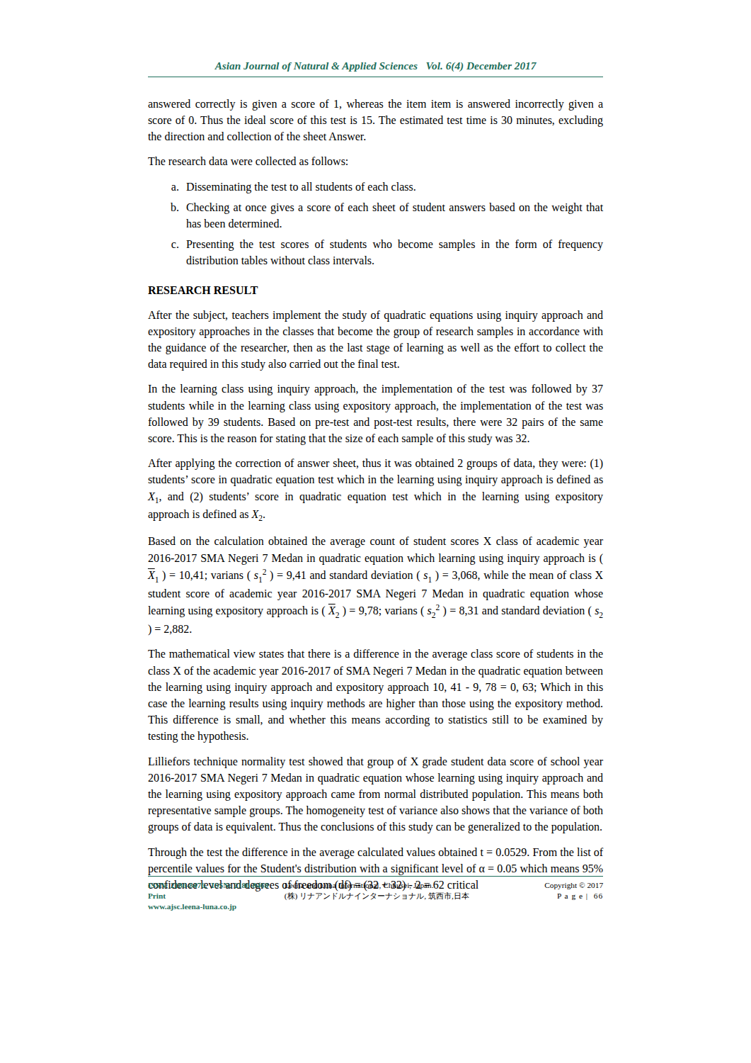Asian Journal of Natural & Applied Sciences Vol. 6(4) December 2017
answered correctly is given a score of 1, whereas the item item is answered incorrectly given a score of 0. Thus the ideal score of this test is 15. The estimated test time is 30 minutes, excluding the direction and collection of the sheet Answer.
The research data were collected as follows:
Disseminating the test to all students of each class.
Checking at once gives a score of each sheet of student answers based on the weight that has been determined.
Presenting the test scores of students who become samples in the form of frequency distribution tables without class intervals.
RESEARCH RESULT
After the subject, teachers implement the study of quadratic equations using inquiry approach and expository approaches in the classes that become the group of research samples in accordance with the guidance of the researcher, then as the last stage of learning as well as the effort to collect the data required in this study also carried out the final test.
In the learning class using inquiry approach, the implementation of the test was followed by 37 students while in the learning class using expository approach, the implementation of the test was followed by 39 students. Based on pre-test and post-test results, there were 32 pairs of the same score. This is the reason for stating that the size of each sample of this study was 32.
After applying the correction of answer sheet, thus it was obtained 2 groups of data, they were: (1) students’ score in quadratic equation test which in the learning using inquiry approach is defined as X1, and (2) students’ score in quadratic equation test which in the learning using expository approach is defined as X2.
Based on the calculation obtained the average count of student scores X class of academic year 2016-2017 SMA Negeri 7 Medan in quadratic equation which learning using inquiry approach is ( X1 ) = 10,41; varians ( s12 ) = 9,41 and standard deviation ( s1 ) = 3,068, while the mean of class X student score of academic year 2016-2017 SMA Negeri 7 Medan in quadratic equation whose learning using expository approach is ( X2 ) = 9,78; varians ( s22 ) = 8,31 and standard deviation ( s2 ) = 2,882.
The mathematical view states that there is a difference in the average class score of students in the class X of the academic year 2016-2017 of SMA Negeri 7 Medan in the quadratic equation between the learning using inquiry approach and expository approach 10, 41 - 9, 78 = 0, 63; Which in this case the learning results using inquiry methods are higher than those using the expository method. This difference is small, and whether this means according to statistics still to be examined by testing the hypothesis.
Lilliefors technique normality test showed that group of X grade student data score of school year 2016-2017 SMA Negeri 7 Medan in quadratic equation whose learning using inquiry approach and the learning using expository approach came from normal distributed population. This means both representative sample groups. The homogeneity test of variance also shows that the variance of both groups of data is equivalent. Thus the conclusions of this study can be generalized to the population.
Through the test the difference in the average calculated values obtained t = 0.0529. From the list of percentile values for the Student's distribution with a significant level of α = 0.05 which means 95% confidence level and degrees of freedom (df) = (32 + 32) - 2 = 62 critical
| ISSN: 2186-8476, ISSN: 2186-8468 Print www.ajsc.leena-luna.co.jp | Leena and Luna International, Chkusei, Japan. (株) リナアンドルナインターナショナル, 筑西市,日本 | Copyright © 2017 P a g e / 66 |